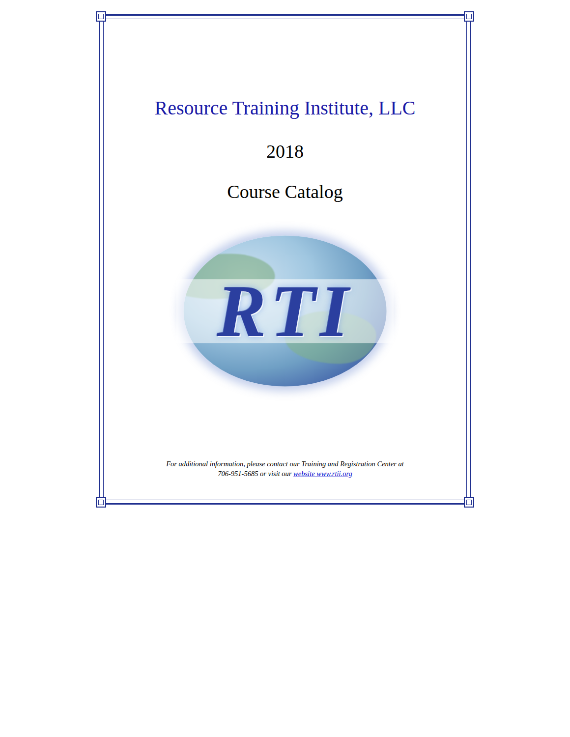Resource Training Institute, LLC
2018
Course Catalog
RTI
For additional information, please contact our Training and Registration Center at
706-951-5685 or visit our website www.rtii.org